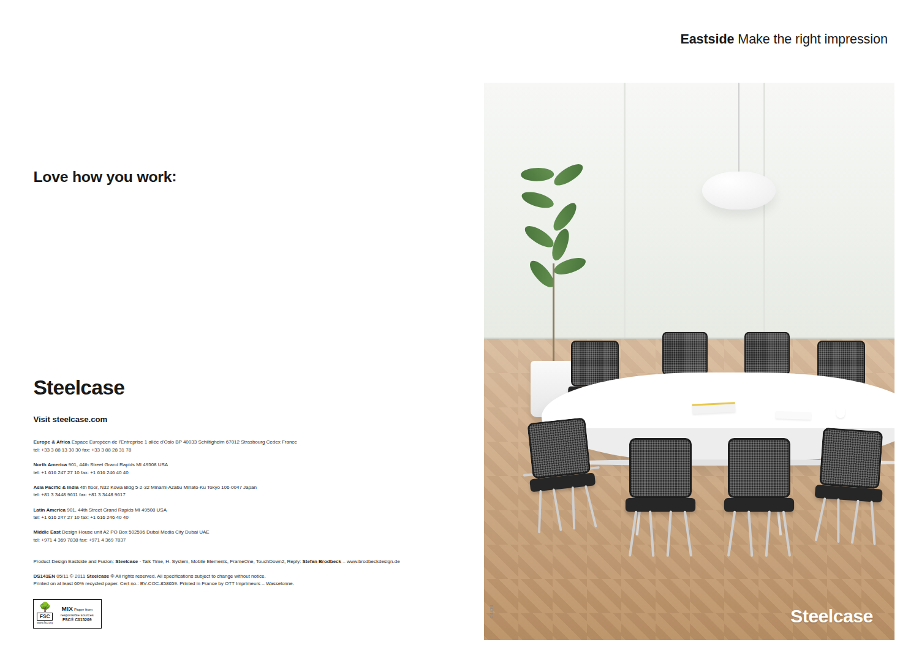Love how you work:
Steelcase
Visit steelcase.com
Europe & Africa Espace Européen de l'Entreprise 1 allée d'Oslo BP 40033 Schiltigheim 67012 Strasbourg Cedex France
tel: +33 3 88 13 30 30 fax: +33 3 88 28 31 78
North America 901, 44th Street Grand Rapids MI 49508 USA
tel: +1 616 247 27 10 fax: +1 616 246 40 40
Asia Pacific & India 4th floor, N32 Kowa Bldg 5-2-32 Minami-Azabu Minato-Ku Tokyo 106-0047 Japan
tel: +81 3 3448 9611 fax: +81 3 3448 9617
Latin America 901, 44th Street Grand Rapids MI 49508 USA
tel: +1 616 247 27 10 fax: +1 616 246 40 40
Middle East Design House unit A2 PO Box 502596 Dubai Media City Dubai UAE
tel: +971 4 369 7838 fax: +971 4 369 7837
Product Design Eastside and Fusion: Steelcase · Talk Time, H. System, Mobile Elements, FrameOne, TouchDown2, Reply: Stefan Brodbeck – www.brodbeckdesign.de
DS141EN 05/11 © 2011 Steelcase ® All rights reserved. All specifications subject to change without notice.
Printed on at least 60% recycled paper. Cert no.: BV-COC-858659. Printed in France by OTT Imprimeurs – Wasselonne.
🌳 FSC www.fsc.org
MIX Paper from
responsible sources FSC® C015209
Eastside Make the right impression
C4474 Steelcase